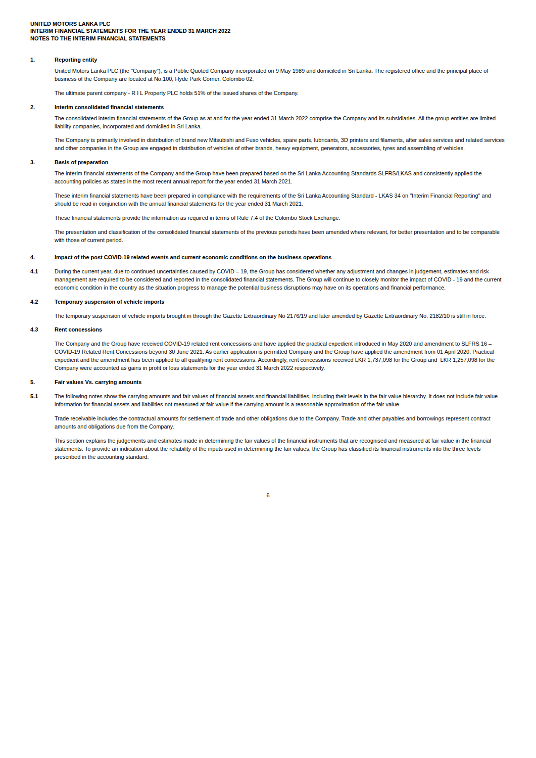UNITED MOTORS LANKA PLC
INTERIM FINANCIAL STATEMENTS FOR THE YEAR ENDED 31 MARCH 2022
NOTES TO THE INTERIM FINANCIAL STATEMENTS
1.
Reporting entity
United Motors Lanka PLC (the "Company"), is a Public Quoted Company incorporated on 9 May 1989 and domiciled in Sri Lanka. The registered office and the principal place of business of the Company are located at No.100, Hyde Park Corner, Colombo 02.
The ultimate parent company - R I L Property PLC holds 51% of the issued shares of the Company.
2.
Interim consolidated financial statements
The consolidated interim financial statements of the Group as at and for the year ended 31 March 2022 comprise the Company and its subsidiaries. All the group entities are limited liability companies, incorporated and domiciled in Sri Lanka.
The Company is primarily involved in distribution of brand new Mitsubishi and Fuso vehicles, spare parts, lubricants, 3D printers and filaments, after sales services and related services and other companies in the Group are engaged in distribution of vehicles of other brands, heavy equipment, generators, accessories, tyres and assembling of vehicles.
3.
Basis of preparation
The interim financial statements of the Company and the Group have been prepared based on the Sri Lanka Accounting Standards SLFRS/LKAS and consistently applied the accounting policies as stated in the most recent annual report for the year ended 31 March 2021.
These interim financial statements have been prepared in compliance with the requirements of the Sri Lanka Accounting Standard - LKAS 34 on "Interim Financial Reporting" and should be read in conjunction with the annual financial statements for the year ended 31 March 2021.
These financial statements provide the information as required in terms of Rule 7.4 of the Colombo Stock Exchange.
The presentation and classification of the consolidated financial statements of the previous periods have been amended where relevant, for better presentation and to be comparable with those of current period.
4.
Impact of the post COVID-19 related events and current economic conditions on the business operations
4.1
During the current year, due to continued uncertainties caused by COVID – 19, the Group has considered whether any adjustment and changes in judgement, estimates and risk management are required to be considered and reported in the consolidated financial statements. The Group will continue to closely monitor the impact of COVID - 19 and the current economic condition in the country as the situation progress to manage the potential business disruptions may have on its operations and financial performance.
4.2
Temporary suspension of vehicle imports
The temporary suspension of vehicle imports brought in through the Gazette Extraordinary No 2176/19 and later amended by Gazette Extraordinary No. 2182/10 is still in force.
4.3
Rent concessions
The Company and the Group have received COVID-19 related rent concessions and have applied the practical expedient introduced in May 2020 and amendment to SLFRS 16 – COVID-19 Related Rent Concessions beyond 30 June 2021. As earlier application is permitted Company and the Group have applied the amendment from 01 April 2020. Practical expedient and the amendment has been applied to all qualifying rent concessions. Accordingly, rent concessions received LKR 1,737,098 for the Group and LKR 1,257,098 for the Company were accounted as gains in profit or loss statements for the year ended 31 March 2022 respectively.
5.
Fair values Vs. carrying amounts
5.1
The following notes show the carrying amounts and fair values of financial assets and financial liabilities, including their levels in the fair value hierarchy. It does not include fair value information for financial assets and liabilities not measured at fair value if the carrying amount is a reasonable approximation of the fair value.
Trade receivable includes the contractual amounts for settlement of trade and other obligations due to the Company. Trade and other payables and borrowings represent contract amounts and obligations due from the Company.
This section explains the judgements and estimates made in determining the fair values of the financial instruments that are recognised and measured at fair value in the financial statements. To provide an indication about the reliability of the inputs used in determining the fair values, the Group has classified its financial instruments into the three levels prescribed in the accounting standard.
6